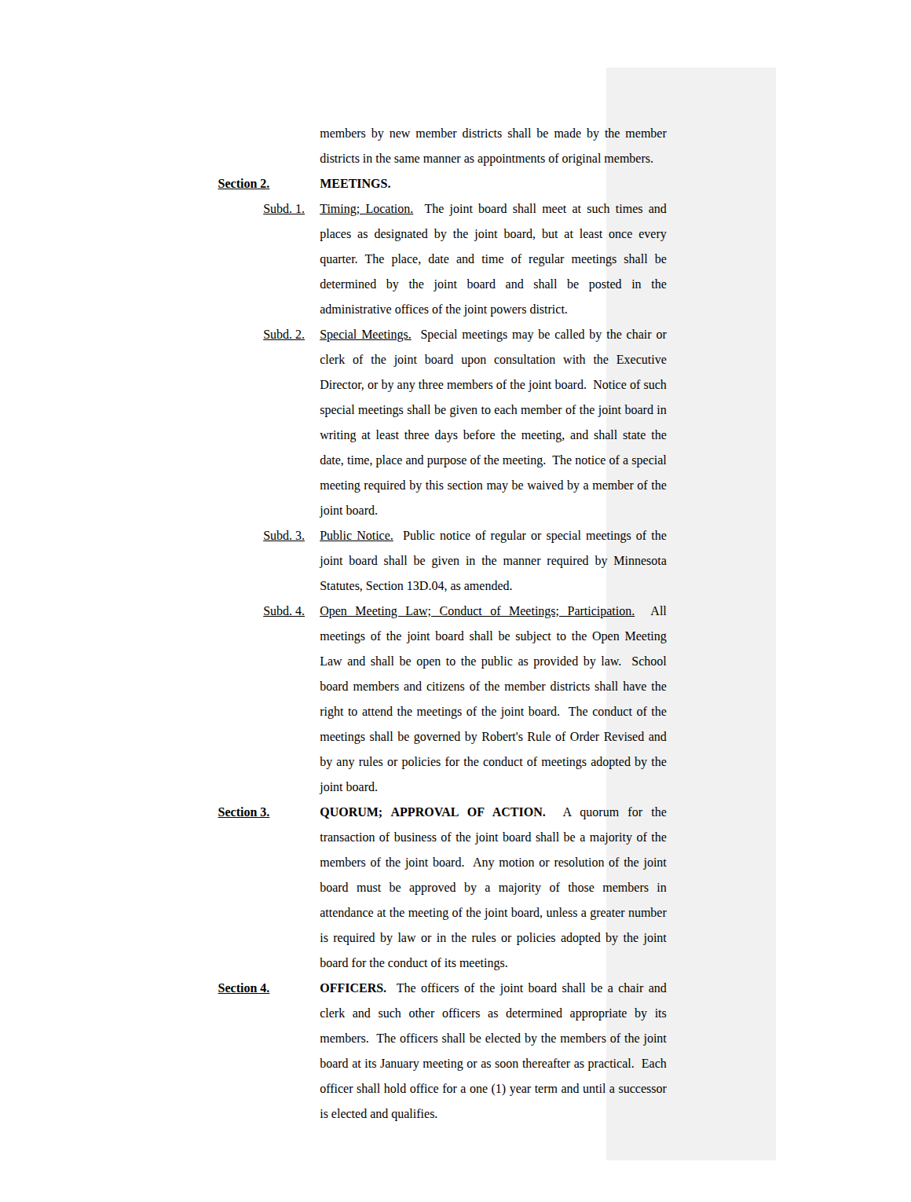members by new member districts shall be made by the member districts in the same manner as appointments of original members.
Section 2.
MEETINGS.
Subd. 1.
Timing; Location. The joint board shall meet at such times and places as designated by the joint board, but at least once every quarter. The place, date and time of regular meetings shall be determined by the joint board and shall be posted in the administrative offices of the joint powers district.
Subd. 2.
Special Meetings. Special meetings may be called by the chair or clerk of the joint board upon consultation with the Executive Director, or by any three members of the joint board. Notice of such special meetings shall be given to each member of the joint board in writing at least three days before the meeting, and shall state the date, time, place and purpose of the meeting. The notice of a special meeting required by this section may be waived by a member of the joint board.
Subd. 3.
Public Notice. Public notice of regular or special meetings of the joint board shall be given in the manner required by Minnesota Statutes, Section 13D.04, as amended.
Subd. 4.
Open Meeting Law; Conduct of Meetings; Participation. All meetings of the joint board shall be subject to the Open Meeting Law and shall be open to the public as provided by law. School board members and citizens of the member districts shall have the right to attend the meetings of the joint board. The conduct of the meetings shall be governed by Robert's Rule of Order Revised and by any rules or policies for the conduct of meetings adopted by the joint board.
Section 3.
QUORUM; APPROVAL OF ACTION. A quorum for the transaction of business of the joint board shall be a majority of the members of the joint board. Any motion or resolution of the joint board must be approved by a majority of those members in attendance at the meeting of the joint board, unless a greater number is required by law or in the rules or policies adopted by the joint board for the conduct of its meetings.
Section 4.
OFFICERS. The officers of the joint board shall be a chair and clerk and such other officers as determined appropriate by its members. The officers shall be elected by the members of the joint board at its January meeting or as soon thereafter as practical. Each officer shall hold office for a one (1) year term and until a successor is elected and qualifies.